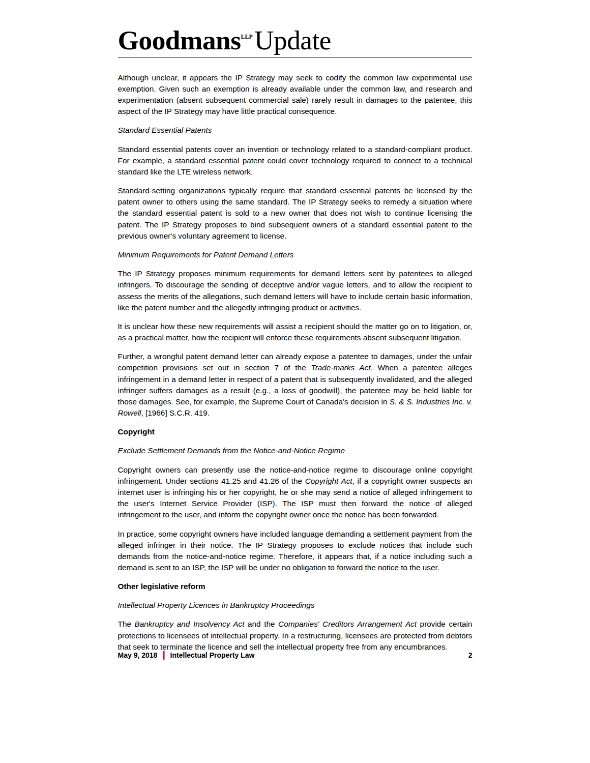GoodmansLLP Update
Although unclear, it appears the IP Strategy may seek to codify the common law experimental use exemption. Given such an exemption is already available under the common law, and research and experimentation (absent subsequent commercial sale) rarely result in damages to the patentee, this aspect of the IP Strategy may have little practical consequence.
Standard Essential Patents
Standard essential patents cover an invention or technology related to a standard-compliant product. For example, a standard essential patent could cover technology required to connect to a technical standard like the LTE wireless network.
Standard-setting organizations typically require that standard essential patents be licensed by the patent owner to others using the same standard. The IP Strategy seeks to remedy a situation where the standard essential patent is sold to a new owner that does not wish to continue licensing the patent. The IP Strategy proposes to bind subsequent owners of a standard essential patent to the previous owner's voluntary agreement to license.
Minimum Requirements for Patent Demand Letters
The IP Strategy proposes minimum requirements for demand letters sent by patentees to alleged infringers. To discourage the sending of deceptive and/or vague letters, and to allow the recipient to assess the merits of the allegations, such demand letters will have to include certain basic information, like the patent number and the allegedly infringing product or activities.
It is unclear how these new requirements will assist a recipient should the matter go on to litigation, or, as a practical matter, how the recipient will enforce these requirements absent subsequent litigation.
Further, a wrongful patent demand letter can already expose a patentee to damages, under the unfair competition provisions set out in section 7 of the Trade-marks Act. When a patentee alleges infringement in a demand letter in respect of a patent that is subsequently invalidated, and the alleged infringer suffers damages as a result (e.g., a loss of goodwill), the patentee may be held liable for those damages. See, for example, the Supreme Court of Canada's decision in S. & S. Industries Inc. v. Rowell, [1966] S.C.R. 419.
Copyright
Exclude Settlement Demands from the Notice-and-Notice Regime
Copyright owners can presently use the notice-and-notice regime to discourage online copyright infringement. Under sections 41.25 and 41.26 of the Copyright Act, if a copyright owner suspects an internet user is infringing his or her copyright, he or she may send a notice of alleged infringement to the user's Internet Service Provider (ISP). The ISP must then forward the notice of alleged infringement to the user, and inform the copyright owner once the notice has been forwarded.
In practice, some copyright owners have included language demanding a settlement payment from the alleged infringer in their notice. The IP Strategy proposes to exclude notices that include such demands from the notice-and-notice regime. Therefore, it appears that, if a notice including such a demand is sent to an ISP, the ISP will be under no obligation to forward the notice to the user.
Other legislative reform
Intellectual Property Licences in Bankruptcy Proceedings
The Bankruptcy and Insolvency Act and the Companies' Creditors Arrangement Act provide certain protections to licensees of intellectual property. In a restructuring, licensees are protected from debtors that seek to terminate the licence and sell the intellectual property free from any encumbrances.
May 9, 2018 ┃ Intellectual Property Law 2